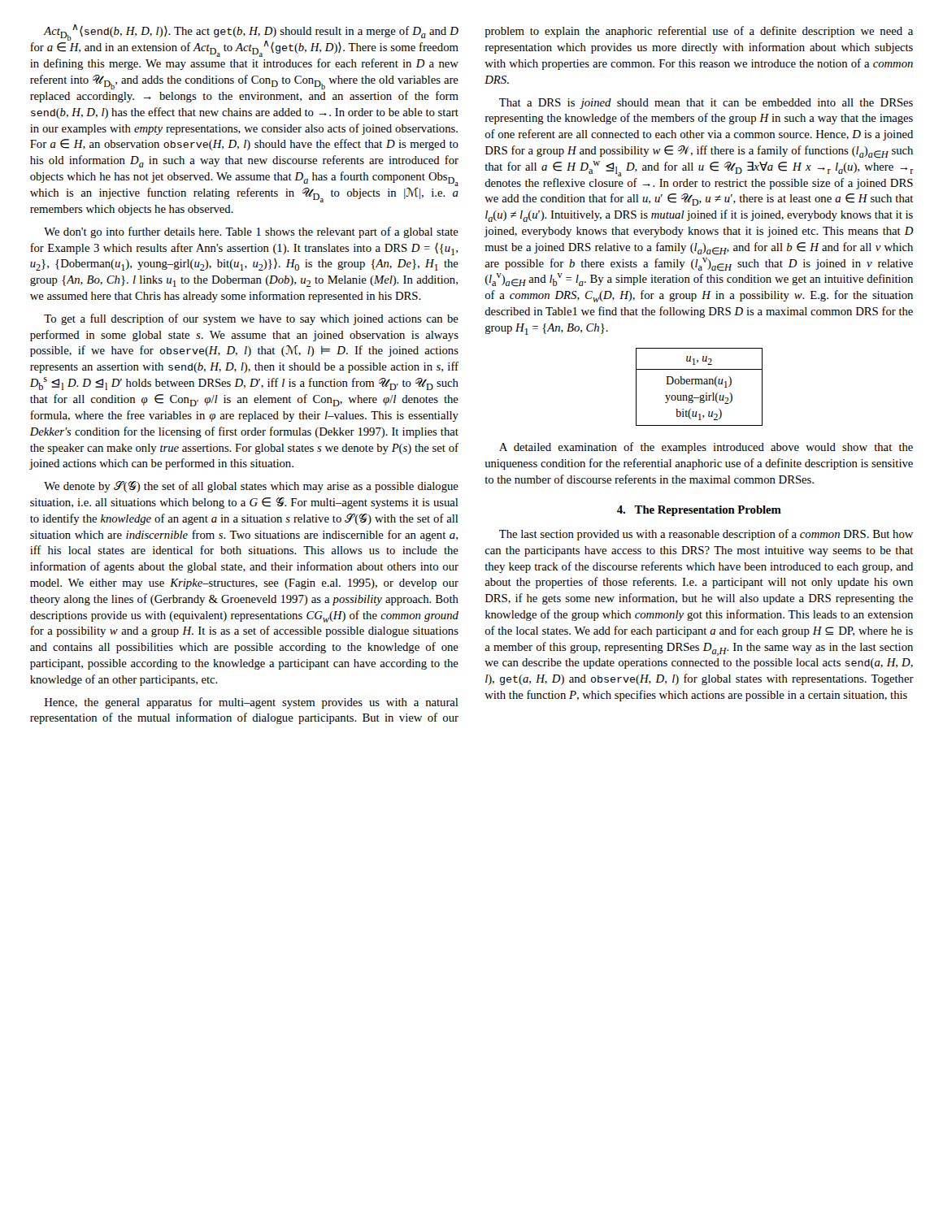ActDb∧⟨send(b, H, D, l)⟩. The act get(b, H, D) should result in a merge of Da and D for a ∈ H, and in an extension of ActDa to ActDa∧⟨get(b, H, D)⟩. There is some freedom in defining this merge. We may assume that it introduces for each referent in D a new referent into 𝒰Db, and adds the conditions of ConD to ConDb where the old variables are replaced accordingly. → belongs to the environment, and an assertion of the form send(b, H, D, l) has the effect that new chains are added to →. In order to be able to start in our examples with empty representations, we consider also acts of joined observations. For a ∈ H, an observation observe(H, D, l) should have the effect that D is merged to his old information Da in such a way that new discourse referents are introduced for objects which he has not jet observed. We assume that Da has a fourth component ObsDa which is an injective function relating referents in 𝒰Da to objects in |ℳ|, i.e. a remembers which objects he has observed.
We don't go into further details here. Table 1 shows the relevant part of a global state for Example 3 which results after Ann's assertion (1). It translates into a DRS D = ⟨{u1, u2}, {Doberman(u1), young–girl(u2), bit(u1, u2)}⟩. H0 is the group {An, De}, H1 the group {An, Bo, Ch}. l links u1 to the Doberman (Dob), u2 to Melanie (Mel). In addition, we assumed here that Chris has already some information represented in his DRS.
To get a full description of our system we have to say which joined actions can be performed in some global state s. We assume that an joined observation is always possible, if we have for observe(H, D, l) that (ℳ, l) ⊨ D. If the joined actions represents an assertion with send(b, H, D, l), then it should be a possible action in s, iff Dbs ⊴l D. D ⊴l D′ holds between DRSes D, D′, iff l is a function from 𝒰D′ to 𝒰D such that for all condition φ ∈ ConD′ φ/l is an element of ConD, where φ/l denotes the formula, where the free variables in φ are replaced by their l–values. This is essentially Dekker's condition for the licensing of first order formulas (Dekker 1997). It implies that the speaker can make only true assertions. For global states s we denote by P(s) the set of joined actions which can be performed in this situation.
We denote by 𝒮(𝒢) the set of all global states which may arise as a possible dialogue situation, i.e. all situations which belong to a G ∈ 𝒢. For multi–agent systems it is usual to identify the knowledge of an agent a in a situation s relative to 𝒮(𝒢) with the set of all situation which are indiscernible from s. Two situations are indiscernible for an agent a, iff his local states are identical for both situations. This allows us to include the information of agents about the global state, and their information about others into our model. We either may use Kripke–structures, see (Fagin e.al. 1995), or develop our theory along the lines of (Gerbrandy & Groeneveld 1997) as a possibility approach. Both descriptions provide us with (equivalent) representations CGw(H) of the common ground for a possibility w and a group H. It is as a set of accessible possible dialogue situations and contains all possibilities which are possible according to the knowledge of one participant, possible according to the knowledge a participant can have according to the knowledge of an other participants, etc.
Hence, the general apparatus for multi–agent system provides us with a natural representation of the mutual information of dialogue participants. But in view of our problem to explain the anaphoric referential use of a definite description we need a representation which provides us more directly with information about which subjects with which properties are common. For this reason we introduce the notion of a common DRS.
That a DRS is joined should mean that it can be embedded into all the DRSes representing the knowledge of the members of the group H in such a way that the images of one referent are all connected to each other via a common source. Hence, D is a joined DRS for a group H and possibility w ∈ 𝒲, iff there is a family of functions (la)a∈H such that for all a ∈ H Daw ⊴la D, and for all u ∈ 𝒰D ∃x∀a ∈ H x →r la(u), where →r denotes the reflexive closure of →. In order to restrict the possible size of a joined DRS we add the condition that for all u, u′ ∈ 𝒰D, u ≠ u′, there is at least one a ∈ H such that la(u) ≠ la(u′). Intuitively, a DRS is mutual joined if it is joined, everybody knows that it is joined, everybody knows that everybody knows that it is joined etc. This means that D must be a joined DRS relative to a family (la)a∈H, and for all b ∈ H and for all v which are possible for b there exists a family (lav)a∈H such that D is joined in v relative (lav)a∈H and lbv = la. By a simple iteration of this condition we get an intuitive definition of a common DRS, Cw(D, H), for a group H in a possibility w. E.g. for the situation described in Table1 we find that the following DRS D is a maximal common DRS for the group H1 = {An, Bo, Ch}.
u1, u2
Doberman(u1)
young–girl(u2)
bit(u1, u2)
A detailed examination of the examples introduced above would show that the uniqueness condition for the referential anaphoric use of a definite description is sensitive to the number of discourse referents in the maximal common DRSes.
4. The Representation Problem
The last section provided us with a reasonable description of a common DRS. But how can the participants have access to this DRS? The most intuitive way seems to be that they keep track of the discourse referents which have been introduced to each group, and about the properties of those referents. I.e. a participant will not only update his own DRS, if he gets some new information, but he will also update a DRS representing the knowledge of the group which commonly got this information. This leads to an extension of the local states. We add for each participant a and for each group H ⊆ DP, where he is a member of this group, representing DRSes Da,H. In the same way as in the last section we can describe the update operations connected to the possible local acts send(a, H, D, l), get(a, H, D) and observe(H, D, l) for global states with representations. Together with the function P, which specifies which actions are possible in a certain situation, this